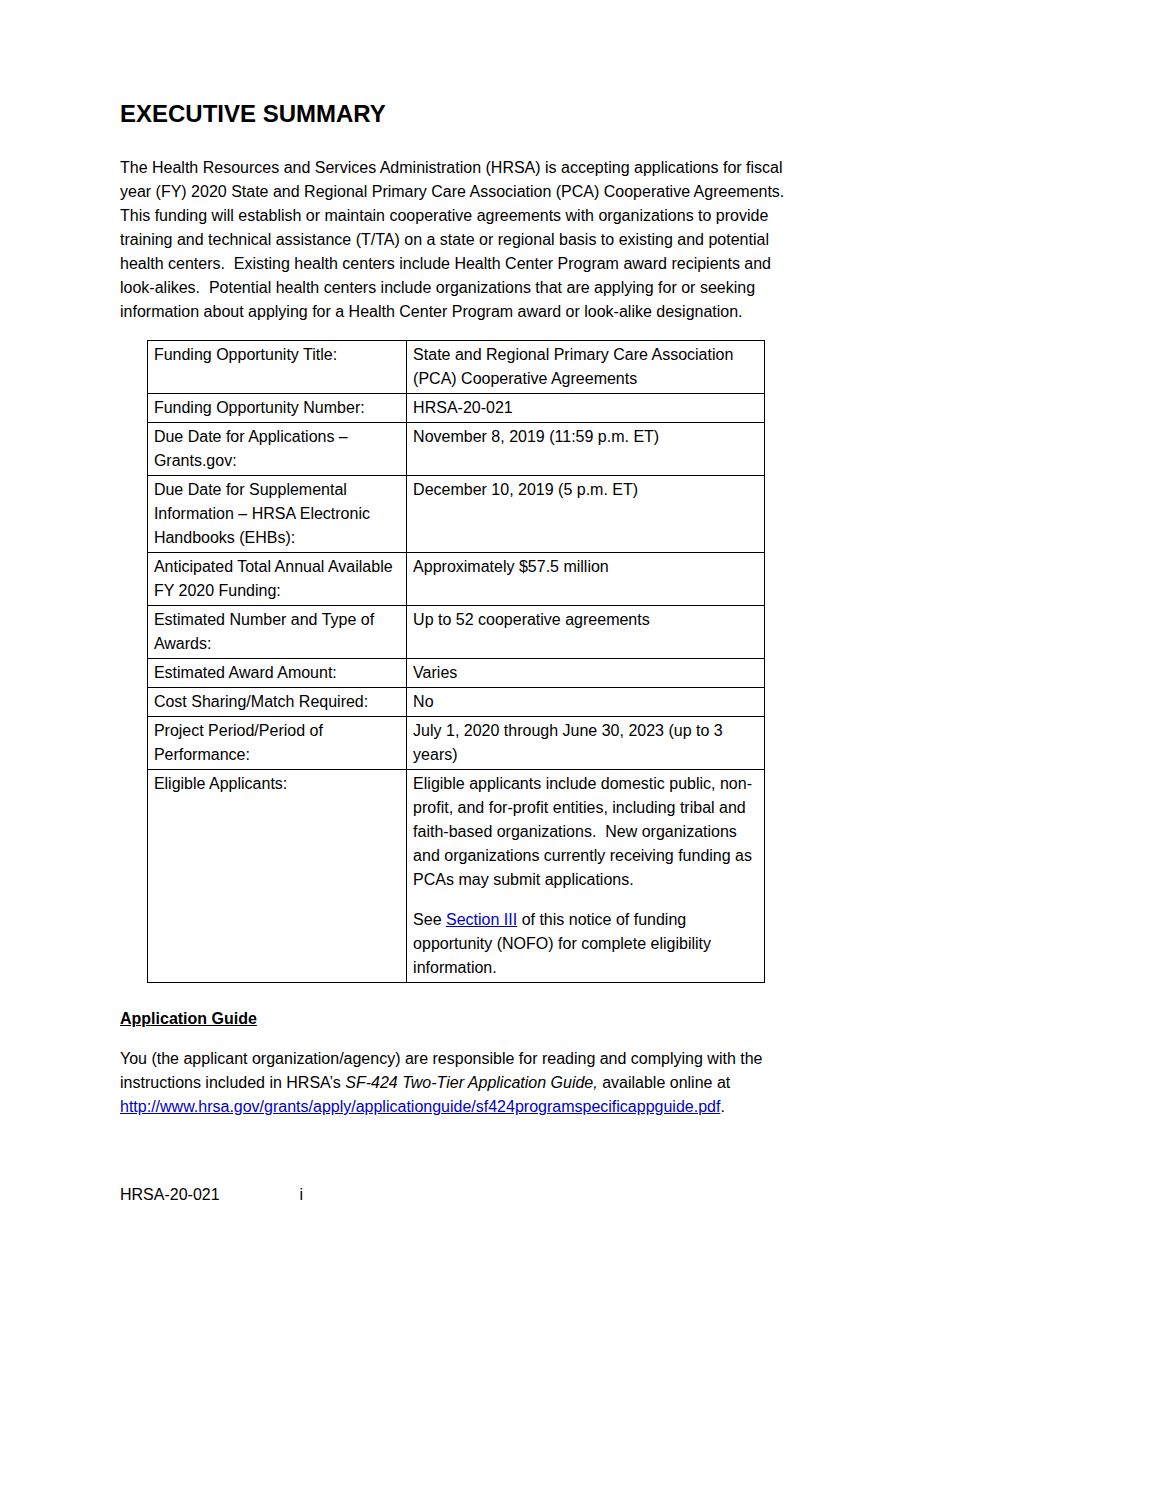EXECUTIVE SUMMARY
The Health Resources and Services Administration (HRSA) is accepting applications for fiscal year (FY) 2020 State and Regional Primary Care Association (PCA) Cooperative Agreements. This funding will establish or maintain cooperative agreements with organizations to provide training and technical assistance (T/TA) on a state or regional basis to existing and potential health centers. Existing health centers include Health Center Program award recipients and look-alikes. Potential health centers include organizations that are applying for or seeking information about applying for a Health Center Program award or look-alike designation.
| Funding Opportunity Title: | State and Regional Primary Care Association (PCA) Cooperative Agreements |
| Funding Opportunity Number: | HRSA-20-021 |
| Due Date for Applications – Grants.gov: | November 8, 2019 (11:59 p.m. ET) |
| Due Date for Supplemental Information – HRSA Electronic Handbooks (EHBs): | December 10, 2019 (5 p.m. ET) |
| Anticipated Total Annual Available FY 2020 Funding: | Approximately $57.5 million |
| Estimated Number and Type of Awards: | Up to 52 cooperative agreements |
| Estimated Award Amount: | Varies |
| Cost Sharing/Match Required: | No |
| Project Period/Period of Performance: | July 1, 2020 through June 30, 2023 (up to 3 years) |
| Eligible Applicants: | Eligible applicants include domestic public, non-profit, and for-profit entities, including tribal and faith-based organizations. New organizations and organizations currently receiving funding as PCAs may submit applications. See Section III of this notice of funding opportunity (NOFO) for complete eligibility information. |
Application Guide
You (the applicant organization/agency) are responsible for reading and complying with the instructions included in HRSA’s SF-424 Two-Tier Application Guide, available online at http://www.hrsa.gov/grants/apply/applicationguide/sf424programspecificappguide.pdf.
HRSA-20-021 i